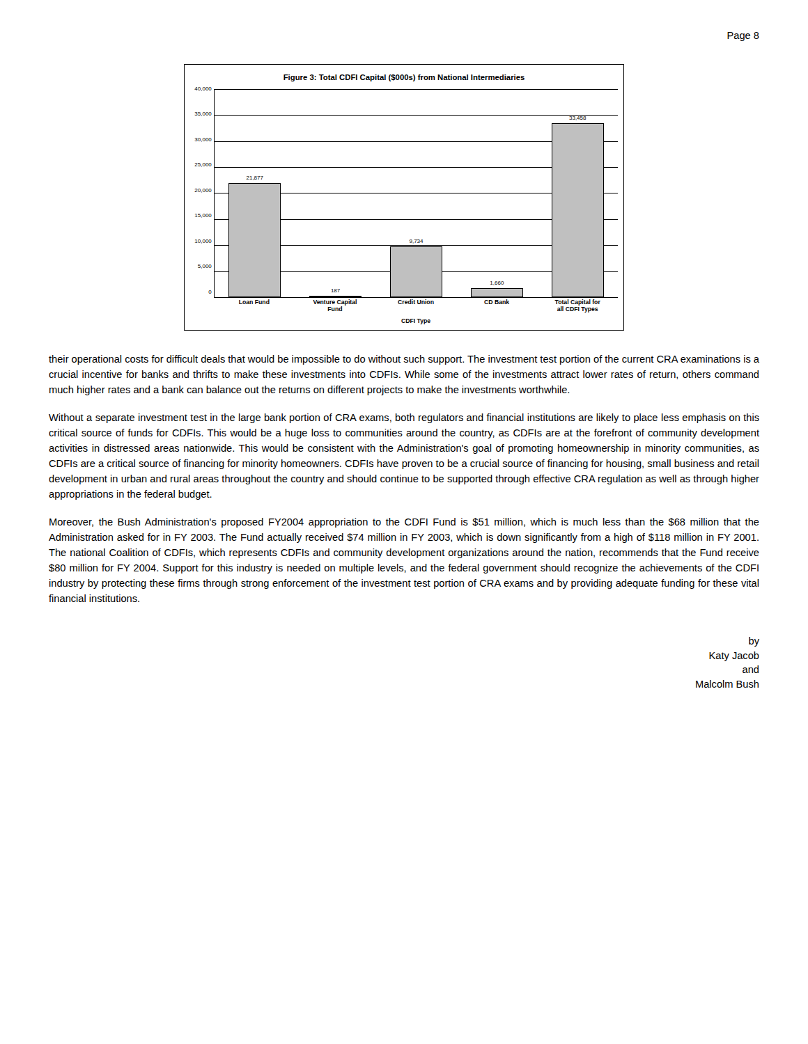Page 8
Figure 3: Total CDFI Capital ($000s) from National Intermediaries
40,000 35,000 30,000 25,000 20,000 15,000 10,000 5,000 0
21,877
187
9,734
1,660
33,458
Loan Fund
Venture Capital Fund
Credit Union
CD Bank
Total Capital for all CDFI Types
CDFI Type
their operational costs for difficult deals that would be impossible to do without such support. The investment test portion of the current CRA examinations is a crucial incentive for banks and thrifts to make these investments into CDFIs. While some of the investments attract lower rates of return, others command much higher rates and a bank can balance out the returns on different projects to make the investments worthwhile.
Without a separate investment test in the large bank portion of CRA exams, both regulators and financial institutions are likely to place less emphasis on this critical source of funds for CDFIs. This would be a huge loss to communities around the country, as CDFIs are at the forefront of community development activities in distressed areas nationwide. This would be consistent with the Administration's goal of promoting homeownership in minority communities, as CDFIs are a critical source of financing for minority homeowners. CDFIs have proven to be a crucial source of financing for housing, small business and retail development in urban and rural areas throughout the country and should continue to be supported through effective CRA regulation as well as through higher appropriations in the federal budget.
Moreover, the Bush Administration's proposed FY2004 appropriation to the CDFI Fund is $51 million, which is much less than the $68 million that the Administration asked for in FY 2003. The Fund actually received $74 million in FY 2003, which is down significantly from a high of $118 million in FY 2001. The national Coalition of CDFIs, which represents CDFIs and community development organizations around the nation, recommends that the Fund receive $80 million for FY 2004. Support for this industry is needed on multiple levels, and the federal government should recognize the achievements of the CDFI industry by protecting these firms through strong enforcement of the investment test portion of CRA exams and by providing adequate funding for these vital financial institutions.
by
Katy Jacob
and
Malcolm Bush